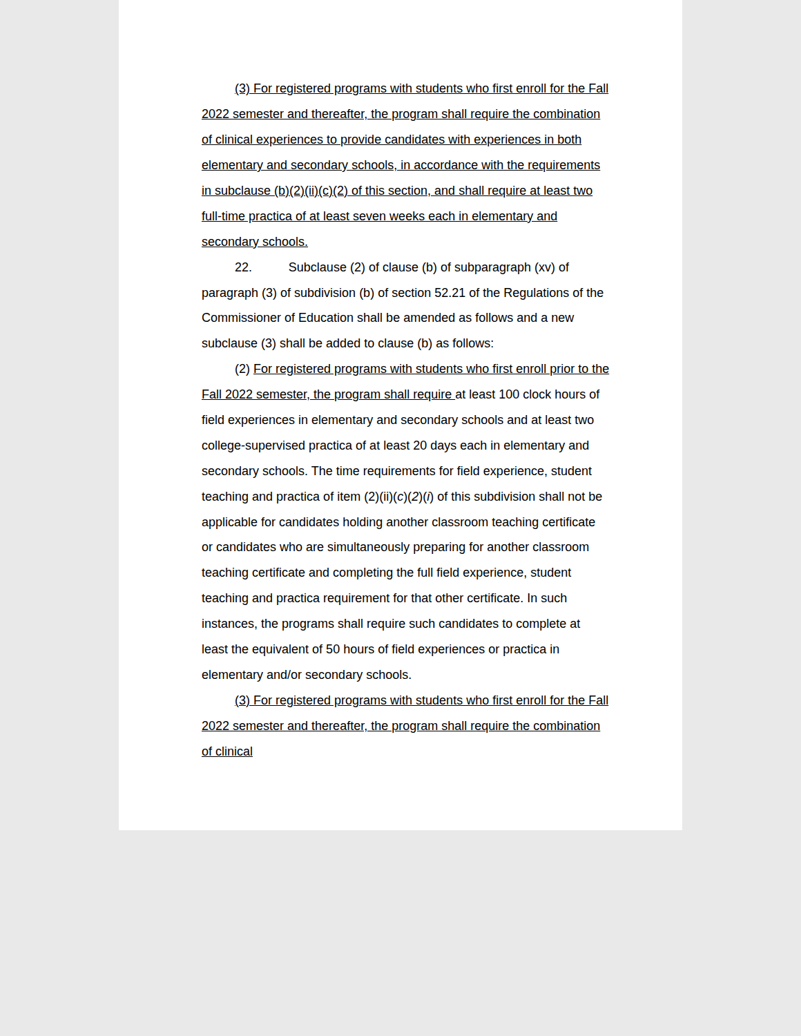(3) For registered programs with students who first enroll for the Fall 2022 semester and thereafter, the program shall require the combination of clinical experiences to provide candidates with experiences in both elementary and secondary schools, in accordance with the requirements in subclause (b)(2)(ii)(c)(2) of this section, and shall require at least two full-time practica of at least seven weeks each in elementary and secondary schools.
22. Subclause (2) of clause (b) of subparagraph (xv) of paragraph (3) of subdivision (b) of section 52.21 of the Regulations of the Commissioner of Education shall be amended as follows and a new subclause (3) shall be added to clause (b) as follows:
(2) For registered programs with students who first enroll prior to the Fall 2022 semester, the program shall require at least 100 clock hours of field experiences in elementary and secondary schools and at least two college-supervised practica of at least 20 days each in elementary and secondary schools. The time requirements for field experience, student teaching and practica of item (2)(ii)(c)(2)(i) of this subdivision shall not be applicable for candidates holding another classroom teaching certificate or candidates who are simultaneously preparing for another classroom teaching certificate and completing the full field experience, student teaching and practica requirement for that other certificate. In such instances, the programs shall require such candidates to complete at least the equivalent of 50 hours of field experiences or practica in elementary and/or secondary schools.
(3) For registered programs with students who first enroll for the Fall 2022 semester and thereafter, the program shall require the combination of clinical